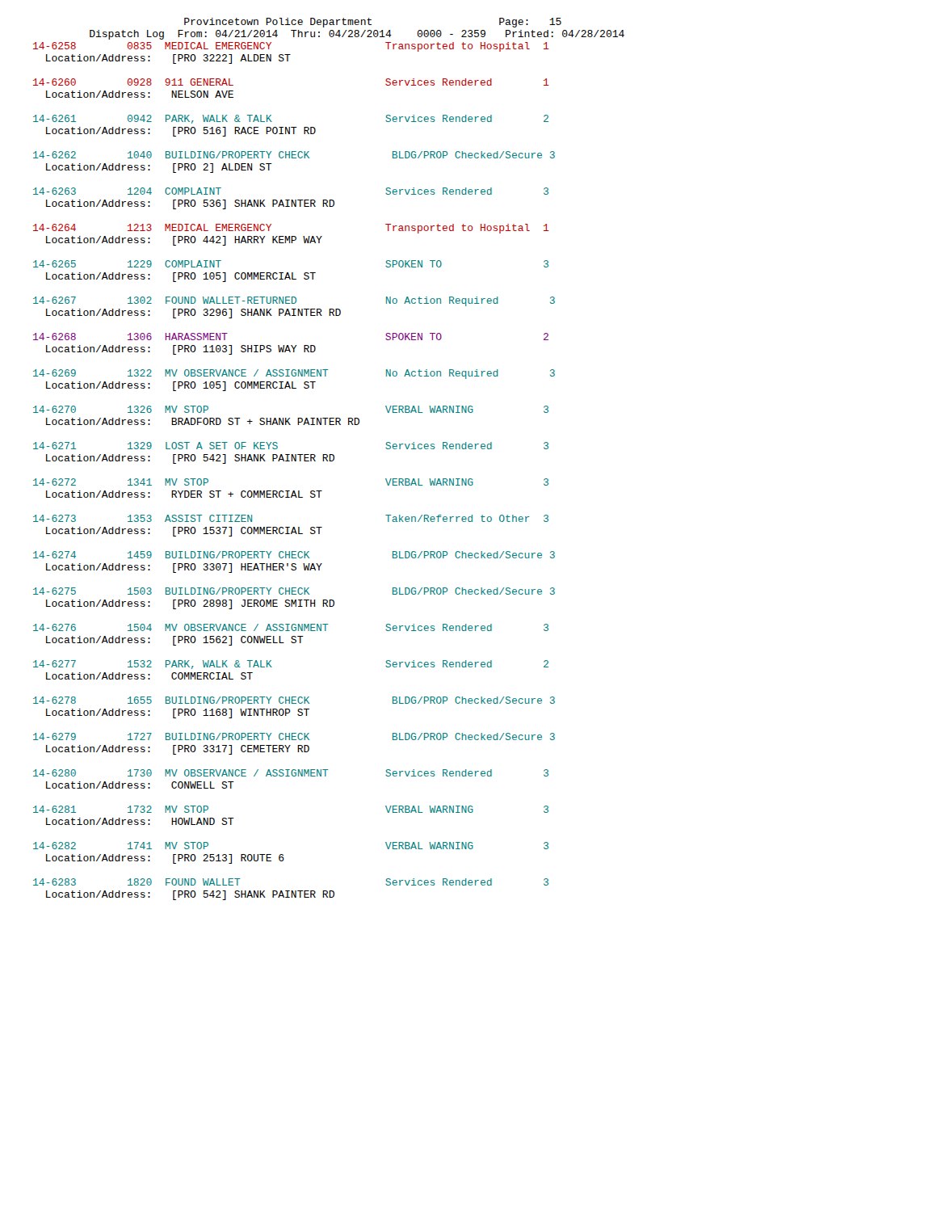Provincetown Police Department                    Page:   15
         Dispatch Log  From: 04/21/2014  Thru: 04/28/2014    0000 - 2359   Printed: 04/28/2014
14-6258        0835  MEDICAL EMERGENCY                  Transported to Hospital  1
  Location/Address:   [PRO 3222] ALDEN ST

14-6260        0928  911 GENERAL                        Services Rendered        1
  Location/Address:   NELSON AVE

14-6261        0942  PARK, WALK & TALK                  Services Rendered        2
  Location/Address:   [PRO 516] RACE POINT RD

14-6262        1040  BUILDING/PROPERTY CHECK             BLDG/PROP Checked/Secure 3
  Location/Address:   [PRO 2] ALDEN ST

14-6263        1204  COMPLAINT                          Services Rendered        3
  Location/Address:   [PRO 536] SHANK PAINTER RD

14-6264        1213  MEDICAL EMERGENCY                  Transported to Hospital  1
  Location/Address:   [PRO 442] HARRY KEMP WAY

14-6265        1229  COMPLAINT                          SPOKEN TO                3
  Location/Address:   [PRO 105] COMMERCIAL ST

14-6267        1302  FOUND WALLET-RETURNED              No Action Required        3
  Location/Address:   [PRO 3296] SHANK PAINTER RD

14-6268        1306  HARASSMENT                         SPOKEN TO                2
  Location/Address:   [PRO 1103] SHIPS WAY RD

14-6269        1322  MV OBSERVANCE / ASSIGNMENT         No Action Required        3
  Location/Address:   [PRO 105] COMMERCIAL ST

14-6270        1326  MV STOP                            VERBAL WARNING           3
  Location/Address:   BRADFORD ST + SHANK PAINTER RD

14-6271        1329  LOST A SET OF KEYS                 Services Rendered        3
  Location/Address:   [PRO 542] SHANK PAINTER RD

14-6272        1341  MV STOP                            VERBAL WARNING           3
  Location/Address:   RYDER ST + COMMERCIAL ST

14-6273        1353  ASSIST CITIZEN                     Taken/Referred to Other  3
  Location/Address:   [PRO 1537] COMMERCIAL ST

14-6274        1459  BUILDING/PROPERTY CHECK             BLDG/PROP Checked/Secure 3
  Location/Address:   [PRO 3307] HEATHER'S WAY

14-6275        1503  BUILDING/PROPERTY CHECK             BLDG/PROP Checked/Secure 3
  Location/Address:   [PRO 2898] JEROME SMITH RD

14-6276        1504  MV OBSERVANCE / ASSIGNMENT         Services Rendered        3
  Location/Address:   [PRO 1562] CONWELL ST

14-6277        1532  PARK, WALK & TALK                  Services Rendered        2
  Location/Address:   COMMERCIAL ST

14-6278        1655  BUILDING/PROPERTY CHECK             BLDG/PROP Checked/Secure 3
  Location/Address:   [PRO 1168] WINTHROP ST

14-6279        1727  BUILDING/PROPERTY CHECK             BLDG/PROP Checked/Secure 3
  Location/Address:   [PRO 3317] CEMETERY RD

14-6280        1730  MV OBSERVANCE / ASSIGNMENT         Services Rendered        3
  Location/Address:   CONWELL ST

14-6281        1732  MV STOP                            VERBAL WARNING           3
  Location/Address:   HOWLAND ST

14-6282        1741  MV STOP                            VERBAL WARNING           3
  Location/Address:   [PRO 2513] ROUTE 6

14-6283        1820  FOUND WALLET                       Services Rendered        3
  Location/Address:   [PRO 542] SHANK PAINTER RD